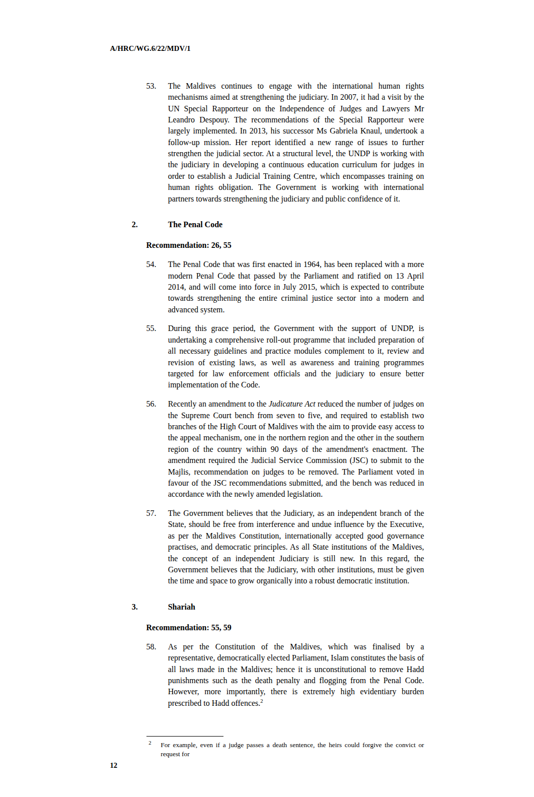A/HRC/WG.6/22/MDV/1
53.
The Maldives continues to engage with the international human rights mechanisms aimed at strengthening the judiciary. In 2007, it had a visit by the UN Special Rapporteur on the Independence of Judges and Lawyers Mr Leandro Despouy. The recommendations of the Special Rapporteur were largely implemented. In 2013, his successor Ms Gabriela Knaul, undertook a follow-up mission. Her report identified a new range of issues to further strengthen the judicial sector. At a structural level, the UNDP is working with the judiciary in developing a continuous education curriculum for judges in order to establish a Judicial Training Centre, which encompasses training on human rights obligation. The Government is working with international partners towards strengthening the judiciary and public confidence of it.
2. The Penal Code
Recommendation: 26, 55
54.
The Penal Code that was first enacted in 1964, has been replaced with a more modern Penal Code that passed by the Parliament and ratified on 13 April 2014, and will come into force in July 2015, which is expected to contribute towards strengthening the entire criminal justice sector into a modern and advanced system.
55.
During this grace period, the Government with the support of UNDP, is undertaking a comprehensive roll-out programme that included preparation of all necessary guidelines and practice modules complement to it, review and revision of existing laws, as well as awareness and training programmes targeted for law enforcement officials and the judiciary to ensure better implementation of the Code.
56.
Recently an amendment to the Judicature Act reduced the number of judges on the Supreme Court bench from seven to five, and required to establish two branches of the High Court of Maldives with the aim to provide easy access to the appeal mechanism, one in the northern region and the other in the southern region of the country within 90 days of the amendment's enactment. The amendment required the Judicial Service Commission (JSC) to submit to the Majlis, recommendation on judges to be removed. The Parliament voted in favour of the JSC recommendations submitted, and the bench was reduced in accordance with the newly amended legislation.
57.
The Government believes that the Judiciary, as an independent branch of the State, should be free from interference and undue influence by the Executive, as per the Maldives Constitution, internationally accepted good governance practises, and democratic principles. As all State institutions of the Maldives, the concept of an independent Judiciary is still new. In this regard, the Government believes that the Judiciary, with other institutions, must be given the time and space to grow organically into a robust democratic institution.
3. Shariah
Recommendation: 55, 59
58.
As per the Constitution of the Maldives, which was finalised by a representative, democratically elected Parliament, Islam constitutes the basis of all laws made in the Maldives; hence it is unconstitutional to remove Hadd punishments such as the death penalty and flogging from the Penal Code. However, more importantly, there is extremely high evidentiary burden prescribed to Hadd offences.2
2 For example, even if a judge passes a death sentence, the heirs could forgive the convict or request for
12